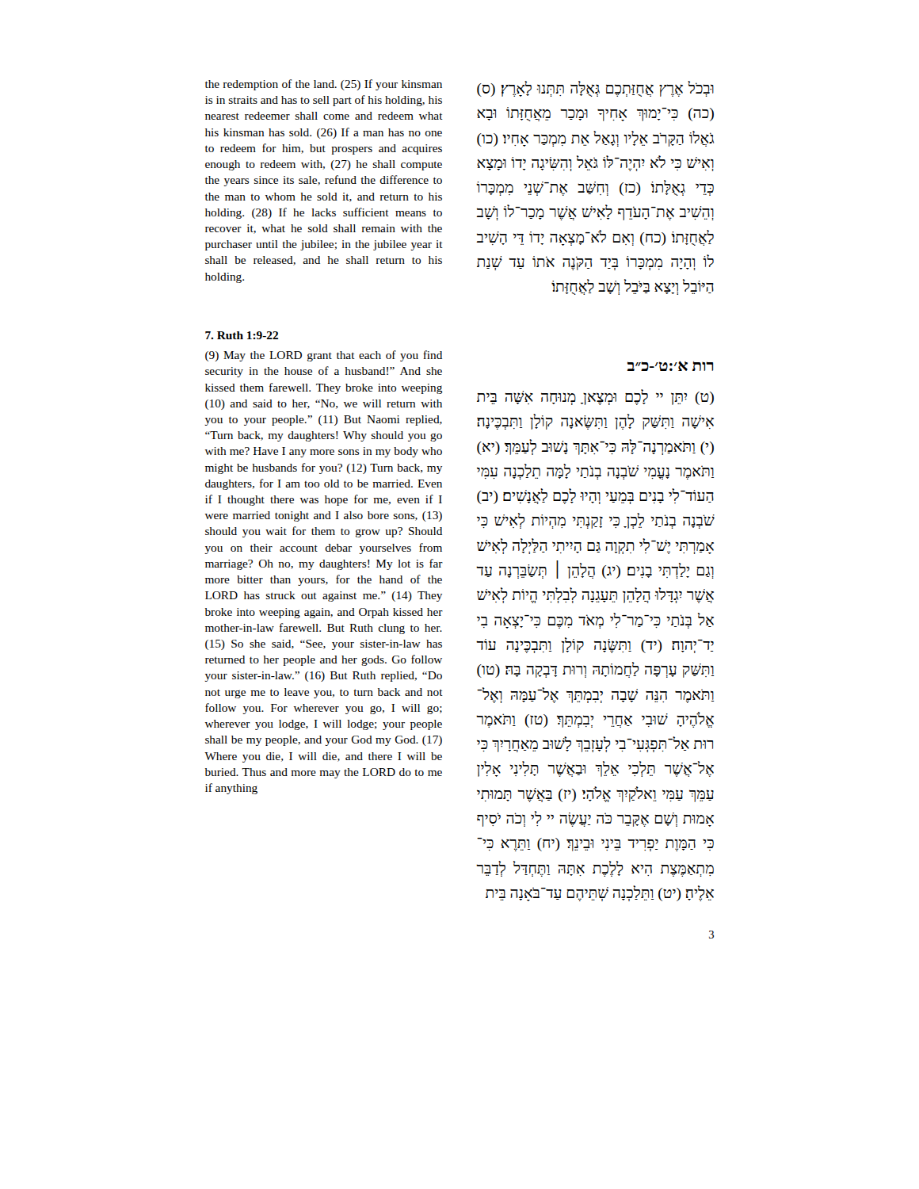the redemption of the land. (25) If your kinsman is in straits and has to sell part of his holding, his nearest redeemer shall come and redeem what his kinsman has sold. (26) If a man has no one to redeem for him, but prospers and acquires enough to redeem with, (27) he shall compute the years since its sale, refund the difference to the man to whom he sold it, and return to his holding. (28) If he lacks sufficient means to recover it, what he sold shall remain with the purchaser until the jubilee; in the jubilee year it shall be released, and he shall return to his holding.
7. Ruth 1:9-22
(9) May the LORD grant that each of you find security in the house of a husband!” And she kissed them farewell. They broke into weeping (10) and said to her, “No, we will return with you to your people.” (11) But Naomi replied, “Turn back, my daughters! Why should you go with me? Have I any more sons in my body who might be husbands for you? (12) Turn back, my daughters, for I am too old to be married. Even if I thought there was hope for me, even if I were married tonight and I also bore sons, (13) should you wait for them to grow up? Should you on their account debar yourselves from marriage? Oh no, my daughters! My lot is far more bitter than yours, for the hand of the LORD has struck out against me.” (14) They broke into weeping again, and Orpah kissed her mother-in-law farewell. But Ruth clung to her. (15) So she said, “See, your sister-in-law has returned to her people and her gods. Go follow your sister-in-law.” (16) But Ruth replied, “Do not urge me to leave you, to turn back and not follow you. For wherever you go, I will go; wherever you lodge, I will lodge; your people shall be my people, and your God my God. (17) Where you die, I will die, and there I will be buried. Thus and more may the LORD do to me if anything
וּבְכֹל אֶרֶץ אֲחֻזַּתְכֶם גְּאֻלָּה תִּתְּנוּ לָאָרֶץ׃ (ס) (כה) כִּי־יָמוּךְ אָחִיךָ וּמָכַר מֵאֲחֻזָּתוֹ וּבָא גֹאֲלוֹ הַקָּרֹב אֵלָיו וְגָאַל אֵת מִמְכַּר אָחִיו׃ (כו) וְאִישׁ כִּי לֹא יִהְיֶה־לּוֹ גֹּאֵל וְהִשִּׂיגָה יָדוֹ וּמָצָא כְּדֵי גְאֻלָּתוֹ׃ (כז) וְחִשַּׁב אֶת־שְׁנֵי מִמְכָּרוֹ וְהֵשִׁיב אֶת־הָעֹדֵף לָאִישׁ אֲשֶׁר מָכַר־לוֹ וְשָׁב לַאֲחֻזָּתוֹ׃ (כח) וְאִם לֹא־מָצְאָה יָדוֹ דֵּי הָשִׁיב לוֹ וְהָיָה מִמְכָּרוֹ בְּיַד הַקֹּנֶה אֹתוֹ עַד שְׁנַת הַיּוֹבֵל וְיָצָא בַּיֹּבֵל וְשָׁב לַאֲחֻזָּתוֹ׃
רות א׳:ט׳-כ״ב
(ט) יִתֵּן יי לָכֶם וּמְצֶאןָ מְנוּחָה אִשָּׁה בֵּית אִישָׁה וַתִּשַּׁק לָהֶן וַתִּשֶּׂאנָה קוֹלָן וַתִּבְכֶּינָה׃ (י) וַתֹּאמַרְנָה־לָּהּ כִּי־אִתָּךְ נָשׁוּב לְעַמֵּךְ׃ (יא) וַתֹּאמֶר נָעֳמִי שֹׁבְנָה בְנֹתַי לָמָּה תֵלַכְנָה עִמִּי הַעוֹד־לִי בָנִים בְּמֵעַי וְהָיוּ לָכֶם לַאֲנָשִׁים׃ (יב) שֹׁבְנָה בְנֹתַי לֵכְןָ כִּי זָקַנְתִּי מִהְיוֹת לְאִישׁ כִּי אָמַרְתִּי יֶשׁ־לִי תִקְוָה גַּם הָיִיתִי הַלַּיְלָה לְאִישׁ וְגַם יָלַדְתִּי בָנִים׃ (יג) הֲלָהֵן ׀ תְּשַׂבֵּרְנָה עַד אֲשֶׁר יִגְדָּלוּ הֲלָהֵן תֵּעָגֵנָה לְבִלְתִּי הֱיוֹת לְאִישׁ אַל בְּנֹתַי כִּי־מַר־לִי מְאֹד מִכֶּם כִּי־יָצְאָה בִי יַד־יְהוָה׃ (יד) וַתִּשֶּׂנָה קוֹלָן וַתִּבְכֶּינָה עוֹד וַתִּשַּׁק עָרְפָּה לַחֲמוֹתָהּ וְרוּת דָּבְקָה בָּהּ׃ (טו) וַתֹּאמֶר הִנֵּה שָׁבָה יְבִמְתֵּךְ אֶל־עַמָּהּ וְאֶל־אֱלֹהֶיהָ שׁוּבִי אַחֲרֵי יְבִמְתֵּךְ׃ (טז) וַתֹּאמֶר רוּת אַל־תִּפְגְּעִי־בִי לְעָזְבֵךְ לָשׁוּב מֵאַחֲרָיִךְ כִּי אֶל־אֲשֶׁר תֵּלְכִי אֵלֵךְ וּבַאֲשֶׁר תָּלִינִי אָלִין עַמֵּךְ עַמִּי וֵאלֹקַיִךְ אֱלֹהָי׃ (יז) בַּאֲשֶׁר תָּמוּתִי אָמוּת וְשָׁם אֶקָּבֵר כֹּה יַעֲשֶׂה יי לִי וְכֹה יֹסִיף כִּי הַמָּוֶת יַפְרִיד בֵּינִי וּבֵינֵךְ׃ (יח) וַתֵּרֶא כִּי־מִתְאַמֶּצֶת הִיא לָלֶכֶת אִתָּהּ וַתֶּחְדַּל לְדַבֵּר אֵלֶיהָ׃ (יט) וַתֵּלַכְנָה שְׁתֵּיהֶם עַד־בֹּאָנָה בֵּית
3